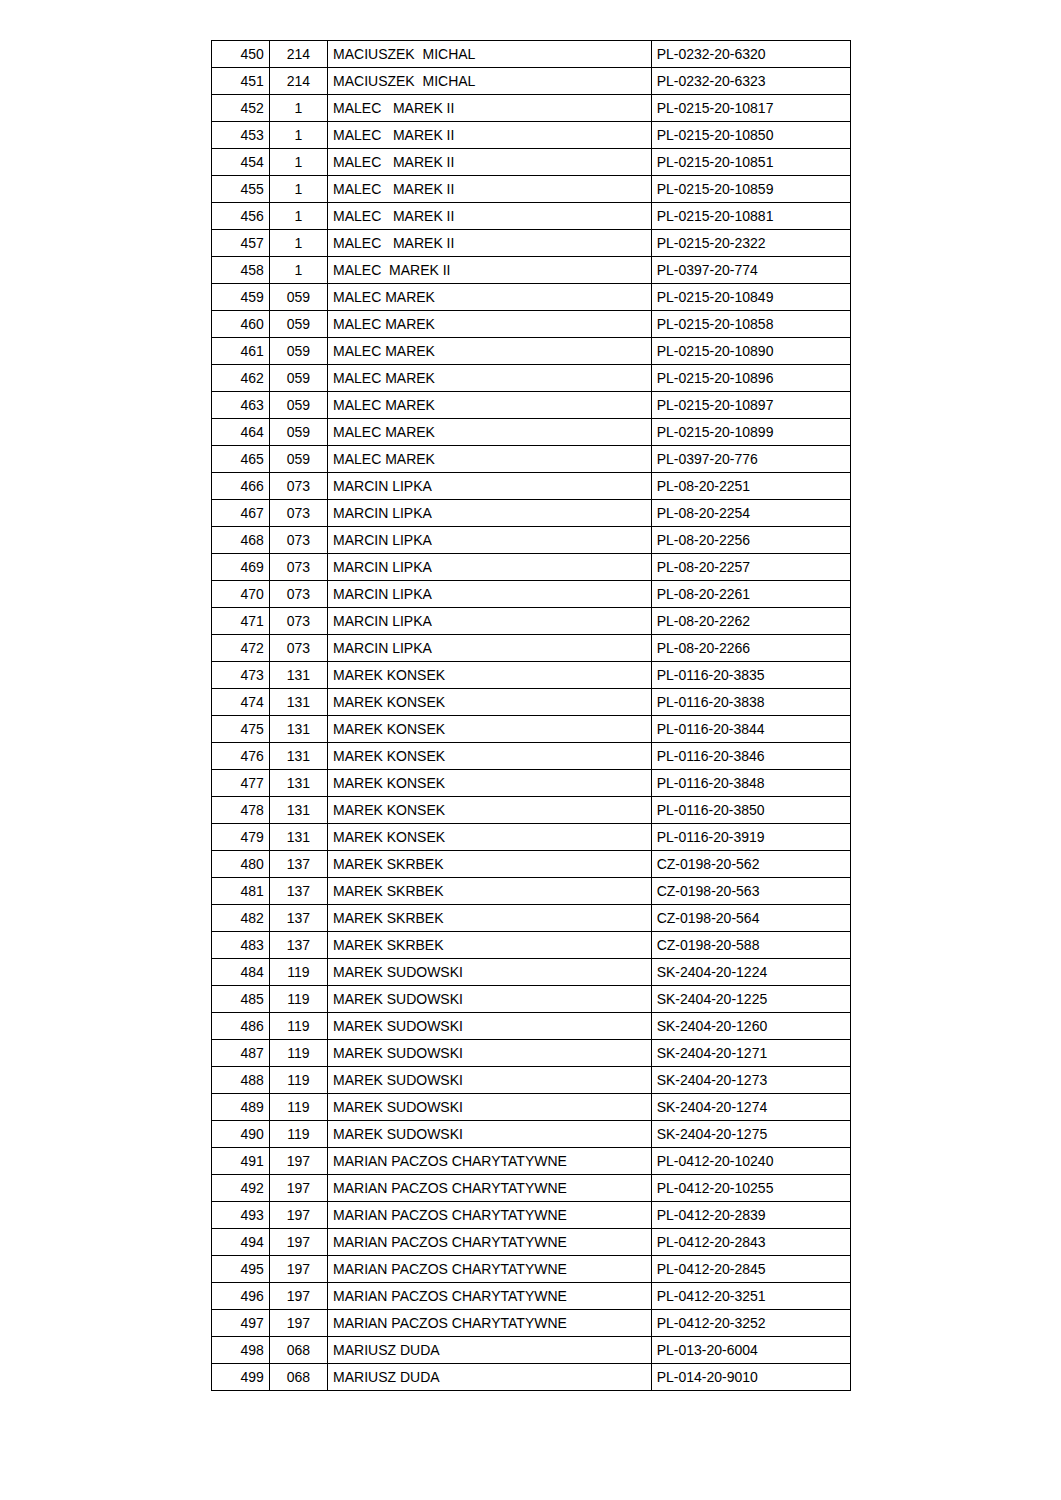| 450 | 214 | MACIUSZEK MICHAL | PL-0232-20-6320 |
| 451 | 214 | MACIUSZEK MICHAL | PL-0232-20-6323 |
| 452 | 1 | MALEC MAREK II | PL-0215-20-10817 |
| 453 | 1 | MALEC MAREK II | PL-0215-20-10850 |
| 454 | 1 | MALEC MAREK II | PL-0215-20-10851 |
| 455 | 1 | MALEC MAREK II | PL-0215-20-10859 |
| 456 | 1 | MALEC MAREK II | PL-0215-20-10881 |
| 457 | 1 | MALEC MAREK II | PL-0215-20-2322 |
| 458 | 1 | MALEC MAREK II | PL-0397-20-774 |
| 459 | 059 | MALEC MAREK | PL-0215-20-10849 |
| 460 | 059 | MALEC MAREK | PL-0215-20-10858 |
| 461 | 059 | MALEC MAREK | PL-0215-20-10890 |
| 462 | 059 | MALEC MAREK | PL-0215-20-10896 |
| 463 | 059 | MALEC MAREK | PL-0215-20-10897 |
| 464 | 059 | MALEC MAREK | PL-0215-20-10899 |
| 465 | 059 | MALEC MAREK | PL-0397-20-776 |
| 466 | 073 | MARCIN LIPKA | PL-08-20-2251 |
| 467 | 073 | MARCIN LIPKA | PL-08-20-2254 |
| 468 | 073 | MARCIN LIPKA | PL-08-20-2256 |
| 469 | 073 | MARCIN LIPKA | PL-08-20-2257 |
| 470 | 073 | MARCIN LIPKA | PL-08-20-2261 |
| 471 | 073 | MARCIN LIPKA | PL-08-20-2262 |
| 472 | 073 | MARCIN LIPKA | PL-08-20-2266 |
| 473 | 131 | MAREK KONSEK | PL-0116-20-3835 |
| 474 | 131 | MAREK KONSEK | PL-0116-20-3838 |
| 475 | 131 | MAREK KONSEK | PL-0116-20-3844 |
| 476 | 131 | MAREK KONSEK | PL-0116-20-3846 |
| 477 | 131 | MAREK KONSEK | PL-0116-20-3848 |
| 478 | 131 | MAREK KONSEK | PL-0116-20-3850 |
| 479 | 131 | MAREK KONSEK | PL-0116-20-3919 |
| 480 | 137 | MAREK SKRBEK | CZ-0198-20-562 |
| 481 | 137 | MAREK SKRBEK | CZ-0198-20-563 |
| 482 | 137 | MAREK SKRBEK | CZ-0198-20-564 |
| 483 | 137 | MAREK SKRBEK | CZ-0198-20-588 |
| 484 | 119 | MAREK SUDOWSKI | SK-2404-20-1224 |
| 485 | 119 | MAREK SUDOWSKI | SK-2404-20-1225 |
| 486 | 119 | MAREK SUDOWSKI | SK-2404-20-1260 |
| 487 | 119 | MAREK SUDOWSKI | SK-2404-20-1271 |
| 488 | 119 | MAREK SUDOWSKI | SK-2404-20-1273 |
| 489 | 119 | MAREK SUDOWSKI | SK-2404-20-1274 |
| 490 | 119 | MAREK SUDOWSKI | SK-2404-20-1275 |
| 491 | 197 | MARIAN PACZOS CHARYTATYWNE | PL-0412-20-10240 |
| 492 | 197 | MARIAN PACZOS CHARYTATYWNE | PL-0412-20-10255 |
| 493 | 197 | MARIAN PACZOS CHARYTATYWNE | PL-0412-20-2839 |
| 494 | 197 | MARIAN PACZOS CHARYTATYWNE | PL-0412-20-2843 |
| 495 | 197 | MARIAN PACZOS CHARYTATYWNE | PL-0412-20-2845 |
| 496 | 197 | MARIAN PACZOS CHARYTATYWNE | PL-0412-20-3251 |
| 497 | 197 | MARIAN PACZOS CHARYTATYWNE | PL-0412-20-3252 |
| 498 | 068 | MARIUSZ DUDA | PL-013-20-6004 |
| 499 | 068 | MARIUSZ DUDA | PL-014-20-9010 |